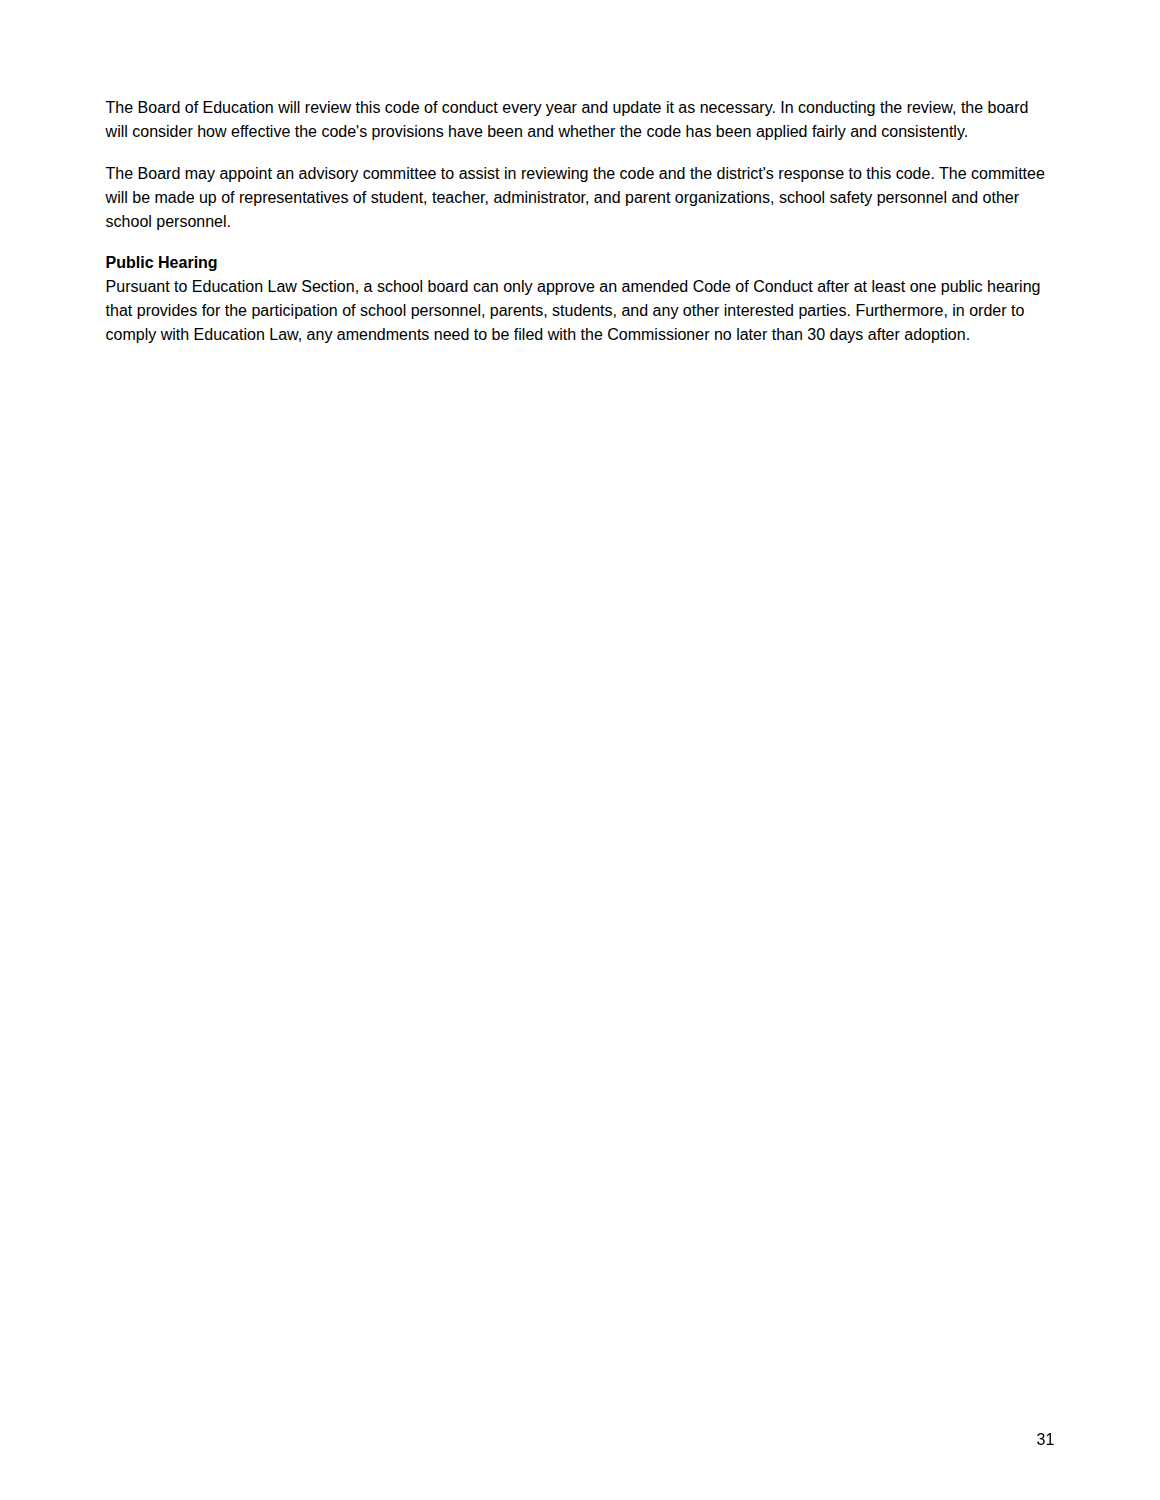The Board of Education will review this code of conduct every year and update it as necessary. In conducting the review, the board will consider how effective the code's provisions have been and whether the code has been applied fairly and consistently.
The Board may appoint an advisory committee to assist in reviewing the code and the district's response to this code. The committee will be made up of representatives of student, teacher, administrator, and parent organizations, school safety personnel and other school personnel.
Public Hearing
Pursuant to Education Law Section, a school board can only approve an amended Code of Conduct after at least one public hearing that provides for the participation of school personnel, parents, students, and any other interested parties. Furthermore, in order to comply with Education Law, any amendments need to be filed with the Commissioner no later than 30 days after adoption.
31